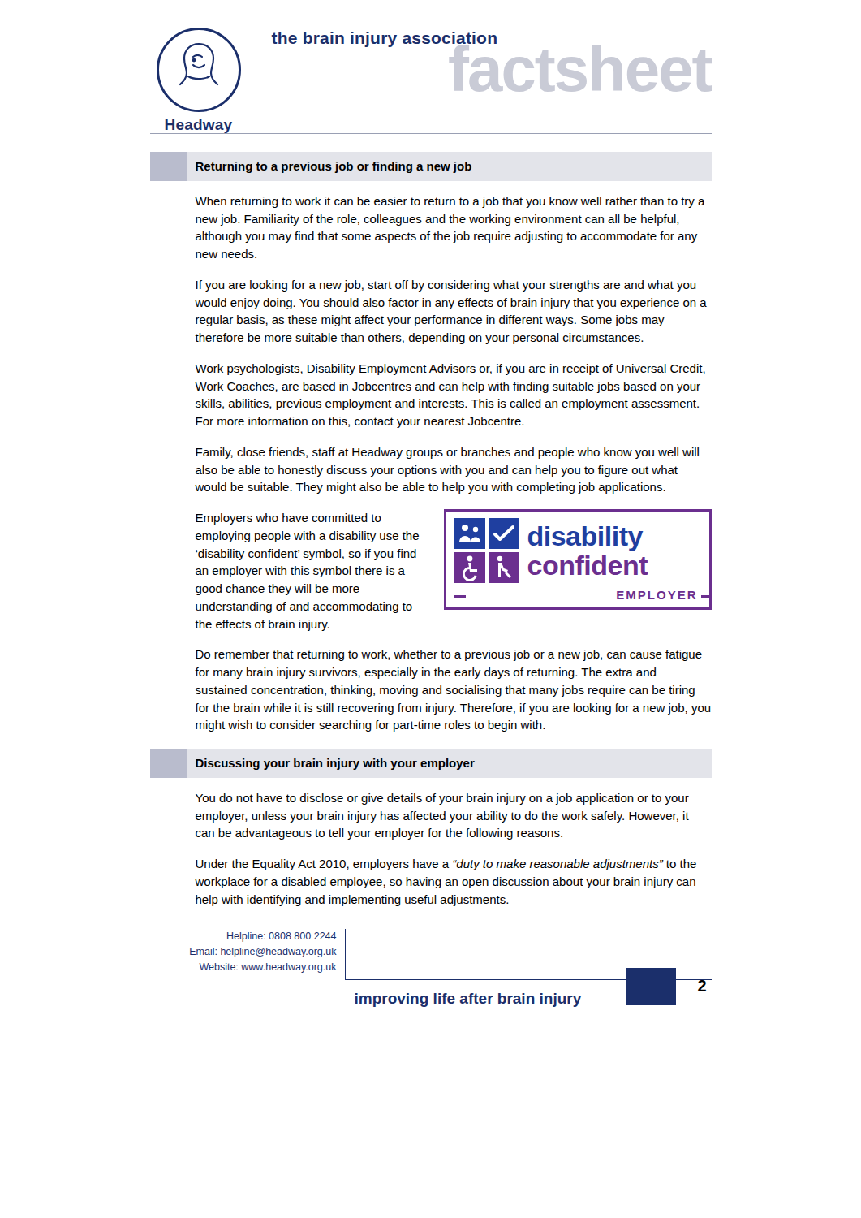Headway
the brain injury association
factsheet
Returning to a previous job or finding a new job
When returning to work it can be easier to return to a job that you know well rather than to try a new job. Familiarity of the role, colleagues and the working environment can all be helpful, although you may find that some aspects of the job require adjusting to accommodate for any new needs.
If you are looking for a new job, start off by considering what your strengths are and what you would enjoy doing. You should also factor in any effects of brain injury that you experience on a regular basis, as these might affect your performance in different ways. Some jobs may therefore be more suitable than others, depending on your personal circumstances.
Work psychologists, Disability Employment Advisors or, if you are in receipt of Universal Credit, Work Coaches, are based in Jobcentres and can help with finding suitable jobs based on your skills, abilities, previous employment and interests. This is called an employment assessment. For more information on this, contact your nearest Jobcentre.
Family, close friends, staff at Headway groups or branches and people who know you well will also be able to honestly discuss your options with you and can help you to figure out what would be suitable. They might also be able to help you with completing job applications.
disability
confident
EMPLOYER
Employers who have committed to employing people with a disability use the ‘disability confident’ symbol, so if you find an employer with this symbol there is a good chance they will be more understanding of and accommodating to the effects of brain injury.
Do remember that returning to work, whether to a previous job or a new job, can cause fatigue for many brain injury survivors, especially in the early days of returning. The extra and sustained concentration, thinking, moving and socialising that many jobs require can be tiring for the brain while it is still recovering from injury. Therefore, if you are looking for a new job, you might wish to consider searching for part-time roles to begin with.
Discussing your brain injury with your employer
You do not have to disclose or give details of your brain injury on a job application or to your employer, unless your brain injury has affected your ability to do the work safely. However, it can be advantageous to tell your employer for the following reasons.
Under the Equality Act 2010, employers have a “duty to make reasonable adjustments” to the workplace for a disabled employee, so having an open discussion about your brain injury can help with identifying and implementing useful adjustments.
Helpline: 0808 800 2244
Email: helpline@headway.org.uk
Website: www.headway.org.uk
improving life after brain injury
2